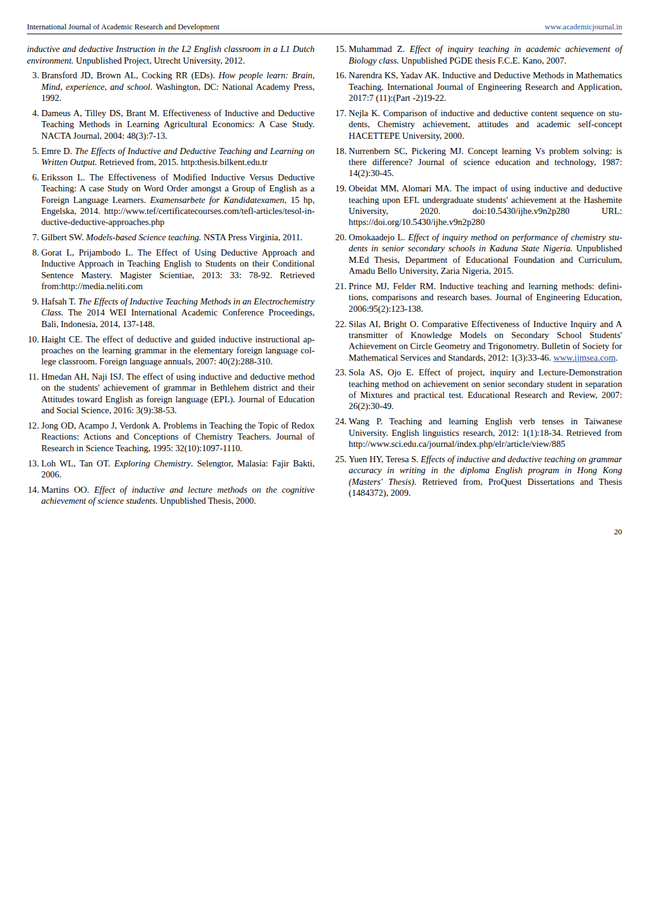International Journal of Academic Research and Development www.academicjournal.in
inductive and deductive Instruction in the L2 English classroom in a L1 Dutch environment. Unpublished Project, Utrecht University, 2012.
Bransford JD, Brown AL, Cocking RR (EDs). How people learn: Brain, Mind, experience, and school. Washington, DC: National Academy Press, 1992.
Dameus A, Tilley DS, Brant M. Effectiveness of Inductive and Deductive Teaching Methods in Learning Agricultural Economics: A Case Study. NACTA Journal, 2004: 48(3):7-13.
Emre D. The Effects of Inductive and Deductive Teaching and Learning on Written Output. Retrieved from, 2015. http:thesis.bilkent.edu.tr
Eriksson L. The Effectiveness of Modified Inductive Versus Deductive Teaching: A case Study on Word Order amongst a Group of English as a Foreign Language Learners. Examensarbete for Kandidatexamen, 15 hp, Engelska, 2014. http://www.tef/certificatecourses.com/tefl-articles/tesol-inductive-deductive-approaches.php
Gilbert SW. Models-based Science teaching. NSTA Press Virginia, 2011.
Gorat L, Prijambodo L. The Effect of Using Deductive Approach and Inductive Approach in Teaching English to Students on their Conditional Sentence Mastery. Magister Scientiae, 2013: 33: 78-92. Retrieved from:http://media.neliti.com
Hafsah T. The Effects of Inductive Teaching Methods in an Electrochemistry Class. The 2014 WEI International Academic Conference Proceedings, Bali, Indonesia, 2014, 137-148.
Haight CE. The effect of deductive and guided inductive instructional approaches on the learning grammar in the elementary foreign language college classroom. Foreign language annuals, 2007: 40(2):288-310.
Hmedan AH, Naji ISJ. The effect of using inductive and deductive method on the students' achievement of grammar in Bethlehem district and their Attitudes toward English as foreign language (EPL). Journal of Education and Social Science, 2016: 3(9):38-53.
Jong OD, Acampo J, Verdonk A. Problems in Teaching the Topic of Redox Reactions: Actions and Conceptions of Chemistry Teachers. Journal of Research in Science Teaching, 1995: 32(10):1097-1110.
Loh WL, Tan OT. Exploring Chemistry. Selengtor, Malasia: Fajir Bakti, 2006.
Martins OO. Effect of inductive and lecture methods on the cognitive achievement of science students. Unpublished Thesis, 2000.
Muhammad Z. Effect of inquiry teaching in academic achievement of Biology class. Unpublished PGDE thesis F.C.E. Kano, 2007.
Narendra KS, Yadav AK. Inductive and Deductive Methods in Mathematics Teaching. International Journal of Engineering Research and Application, 2017:7 (11):(Part -2)19-22.
Nejla K. Comparison of inductive and deductive content sequence on students, Chemistry achievement, attitudes and academic self-concept HACETTEPE University, 2000.
Nurrenbern SC, Pickering MJ. Concept learning Vs problem solving: is there difference? Journal of science education and technology, 1987: 14(2):30-45.
Obeidat MM, Alomari MA. The impact of using inductive and deductive teaching upon EFL undergraduate students' achievement at the Hashemite University, 2020. doi:10.5430/ijhe.v9n2p280 URL: https://doi.org/10.5430/ijhe.v9n2p280
Omokaadejo L. Effect of inquiry method on performance of chemistry students in senior secondary schools in Kaduna State Nigeria. Unpublished M.Ed Thesis, Department of Educational Foundation and Curriculum, Amadu Bello University, Zaria Nigeria, 2015.
Prince MJ, Felder RM. Inductive teaching and learning methods: definitions, comparisons and research bases. Journal of Engineering Education, 2006:95(2):123-138.
Silas AI, Bright O. Comparative Effectiveness of Inductive Inquiry and A transmitter of Knowledge Models on Secondary School Students' Achievement on Circle Geometry and Trigonometry. Bulletin of Society for Mathematical Services and Standards, 2012: 1(3):33-46. www.ijmsea.com.
Sola AS, Ojo E. Effect of project, inquiry and Lecture-Demonstration teaching method on achievement on senior secondary student in separation of Mixtures and practical test. Educational Research and Review, 2007: 26(2):30-49.
Wang P. Teaching and learning English verb tenses in Taiwanese University. English linguistics research, 2012: 1(1):18-34. Retrieved from http://www.sci.edu.ca/journal/index.php/elr/article/view/885
Yuen HY, Teresa S. Effects of inductive and deductive teaching on grammar accuracy in writing in the diploma English program in Hong Kong (Masters' Thesis). Retrieved from, ProQuest Dissertations and Thesis (1484372), 2009.
20